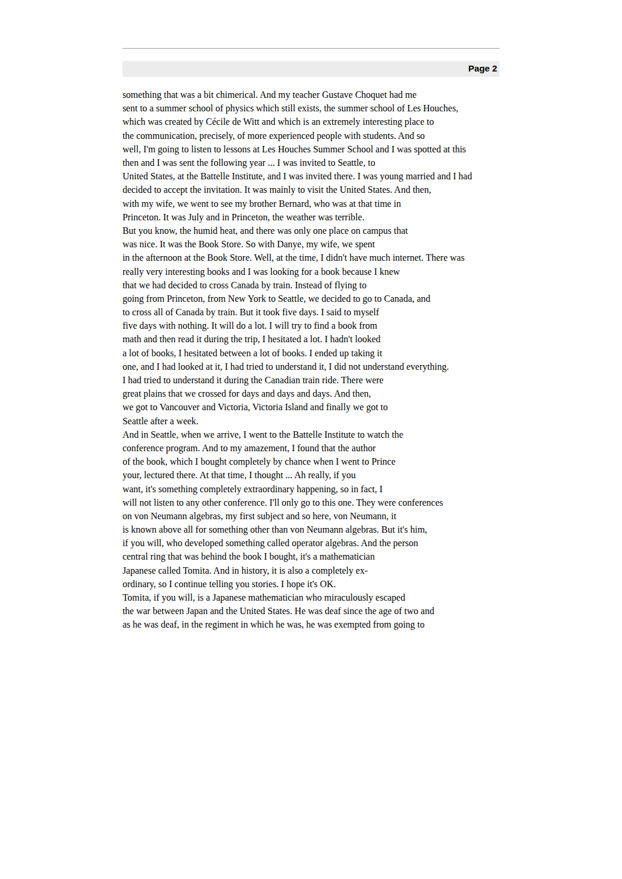Page 2
something that was a bit chimerical. And my teacher Gustave Choquet had me
sent to a summer school of physics which still exists, the summer school of Les Houches,
which was created by Cécile de Witt and which is an extremely interesting place to
the communication, precisely, of more experienced people with students. And so
well, I'm going to listen to lessons at Les Houches Summer School and I was spotted at this
then and I was sent the following year ... I was invited to Seattle, to
United States, at the Battelle Institute, and I was invited there. I was young married and I had
decided to accept the invitation. It was mainly to visit the United States. And then,
with my wife, we went to see my brother Bernard, who was at that time in
Princeton. It was July and in Princeton, the weather was terrible.
But you know, the humid heat, and there was only one place on campus that
was nice. It was the Book Store. So with Danye, my wife, we spent
in the afternoon at the Book Store. Well, at the time, I didn't have much internet. There was
really very interesting books and I was looking for a book because I knew
that we had decided to cross Canada by train. Instead of flying to
going from Princeton, from New York to Seattle, we decided to go to Canada, and
to cross all of Canada by train. But it took five days. I said to myself
five days with nothing. It will do a lot. I will try to find a book from
math and then read it during the trip, I hesitated a lot. I hadn't looked
a lot of books, I hesitated between a lot of books. I ended up taking it
one, and I had looked at it, I had tried to understand it, I did not understand everything.
I had tried to understand it during the Canadian train ride. There were
great plains that we crossed for days and days and days. And then,
we got to Vancouver and Victoria, Victoria Island and finally we got to
Seattle after a week.
And in Seattle, when we arrive, I went to the Battelle Institute to watch the
conference program. And to my amazement, I found that the author
of the book, which I bought completely by chance when I went to Prince
your, lectured there. At that time, I thought ... Ah really, if you
want, it's something completely extraordinary happening, so in fact, I
will not listen to any other conference. I'll only go to this one. They were conferences
on von Neumann algebras, my first subject and so here, von Neumann, it
is known above all for something other than von Neumann algebras. But it's him,
if you will, who developed something called operator algebras. And the person
central ring that was behind the book I bought, it's a mathematician
Japanese called Tomita. And in history, it is also a completely ex-
ordinary, so I continue telling you stories. I hope it's OK.
Tomita, if you will, is a Japanese mathematician who miraculously escaped
the war between Japan and the United States. He was deaf since the age of two and
as he was deaf, in the regiment in which he was, he was exempted from going to